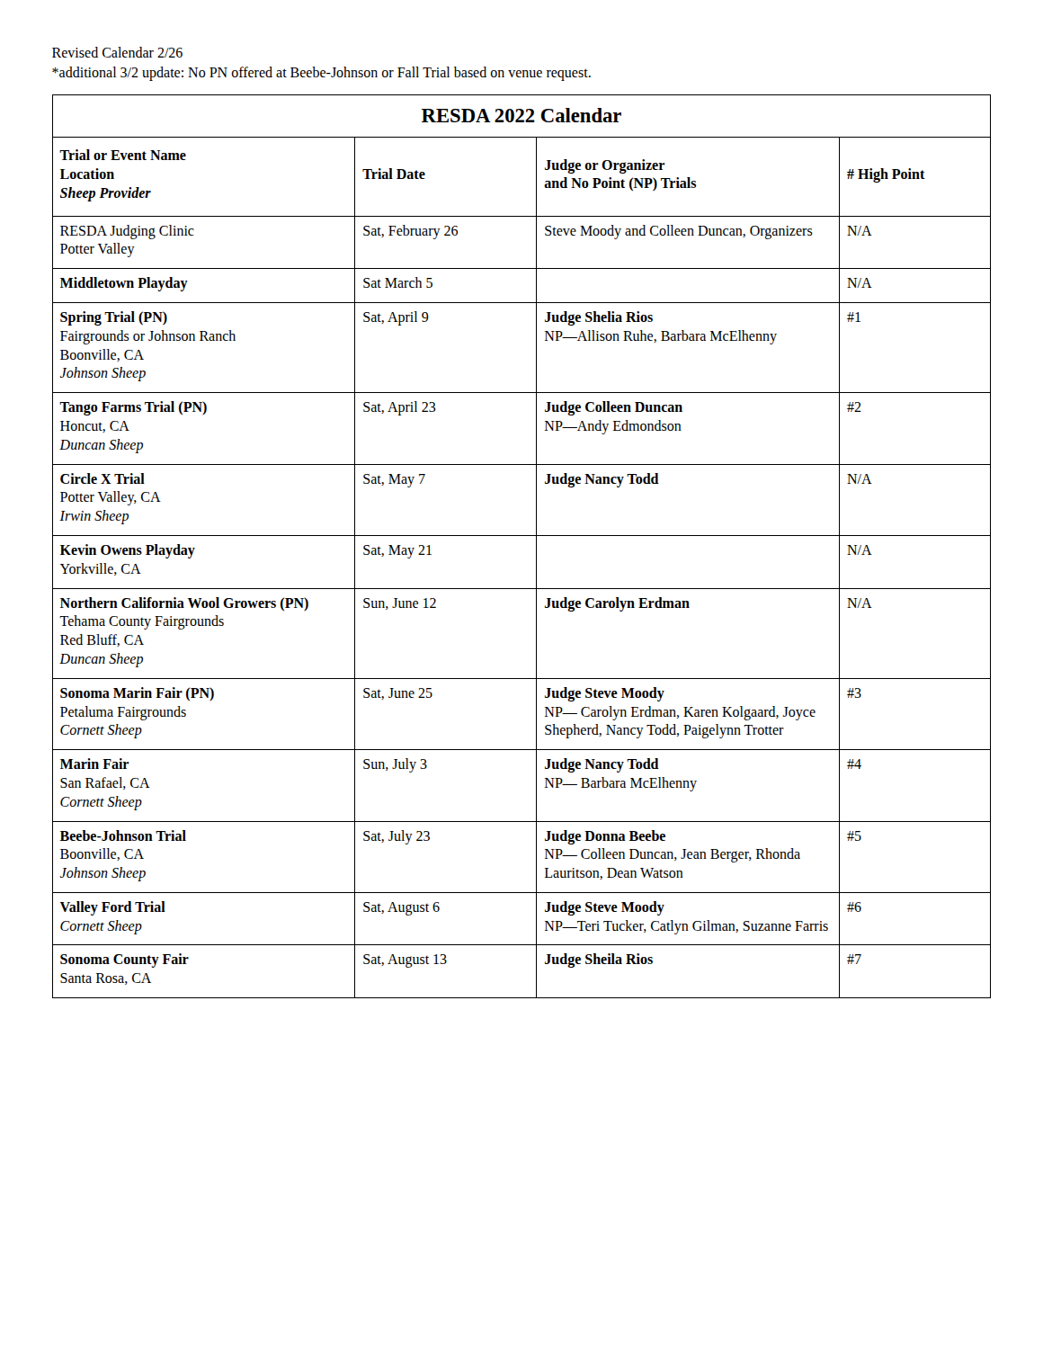Revised Calendar 2/26
*additional 3/2 update: No PN offered at Beebe-Johnson or Fall Trial based on venue request.
RESDA 2022 Calendar
| Trial or Event Name Location Sheep Provider | Trial Date | Judge or Organizer and No Point (NP) Trials | # High Point |
| --- | --- | --- | --- |
| RESDA Judging Clinic Potter Valley | Sat, February 26 | Steve Moody and Colleen Duncan, Organizers | N/A |
| Middletown Playday | Sat March 5 | | N/A |
| Spring Trial (PN) Fairgrounds or Johnson Ranch Boonville, CA Johnson Sheep | Sat, April 9 | Judge Shelia Rios NP—Allison Ruhe, Barbara McElhenny | #1 |
| Tango Farms Trial (PN) Honcut, CA Duncan Sheep | Sat, April 23 | Judge Colleen Duncan NP—Andy Edmondson | #2 |
| Circle X Trial Potter Valley, CA Irwin Sheep | Sat, May 7 | Judge Nancy Todd | N/A |
| Kevin Owens Playday Yorkville, CA | Sat, May 21 | | N/A |
| Northern California Wool Growers (PN) Tehama County Fairgrounds Red Bluff, CA Duncan Sheep | Sun, June 12 | Judge Carolyn Erdman | N/A |
| Sonoma Marin Fair (PN) Petaluma Fairgrounds Cornett Sheep | Sat, June 25 | Judge Steve Moody NP— Carolyn Erdman, Karen Kolgaard, Joyce Shepherd, Nancy Todd, Paigelynn Trotter | #3 |
| Marin Fair San Rafael, CA Cornett Sheep | Sun, July 3 | Judge Nancy Todd NP— Barbara McElhenny | #4 |
| Beebe-Johnson Trial Boonville, CA Johnson Sheep | Sat, July 23 | Judge Donna Beebe NP— Colleen Duncan, Jean Berger, Rhonda Lauritson, Dean Watson | #5 |
| Valley Ford Trial Cornett Sheep | Sat, August 6 | Judge Steve Moody NP—Teri Tucker, Catlyn Gilman, Suzanne Farris | #6 |
| Sonoma County Fair Santa Rosa, CA | Sat, August 13 | Judge Sheila Rios | #7 |